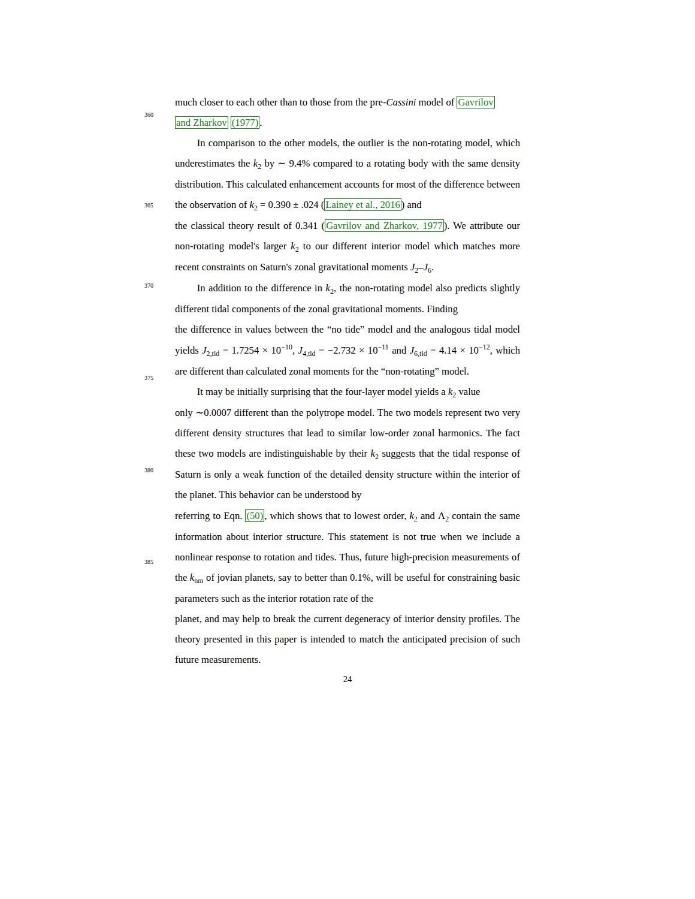much closer to each other than to those from the pre-Cassini model of Gavrilov
360
and Zharkov (1977).
In comparison to the other models, the outlier is the non-rotating model, which underestimates the k2 by ∼ 9.4% compared to a rotating body with the same density distribution. This calculated enhancement accounts for most of the difference between the observation of k2 = 0.390 ± .024 (Lainey et al., 2016) and
365
the classical theory result of 0.341 (Gavrilov and Zharkov, 1977). We attribute our non-rotating model's larger k2 to our different interior model which matches more recent constraints on Saturn's zonal gravitational moments J2–J6.
In addition to the difference in k2, the non-rotating model also predicts slightly different tidal components of the zonal gravitational moments. Finding
370
the difference in values between the “no tide” model and the analogous tidal model yields J2,tid = 1.7254 × 10−10, J4,tid = −2.732 × 10−11 and J6,tid = 4.14 × 10−12, which are different than calculated zonal moments for the “non-rotating” model.
It may be initially surprising that the four-layer model yields a k2 value
375
only ∼0.0007 different than the polytrope model. The two models represent two very different density structures that lead to similar low-order zonal harmonics. The fact these two models are indistinguishable by their k2 suggests that the tidal response of Saturn is only a weak function of the detailed density structure within the interior of the planet. This behavior can be understood by
380
referring to Eqn. (50), which shows that to lowest order, k2 and Λ2 contain the same information about interior structure. This statement is not true when we include a nonlinear response to rotation and tides. Thus, future high-precision measurements of the knm of jovian planets, say to better than 0.1%, will be useful for constraining basic parameters such as the interior rotation rate of the
385
planet, and may help to break the current degeneracy of interior density profiles. The theory presented in this paper is intended to match the anticipated precision of such future measurements.
24